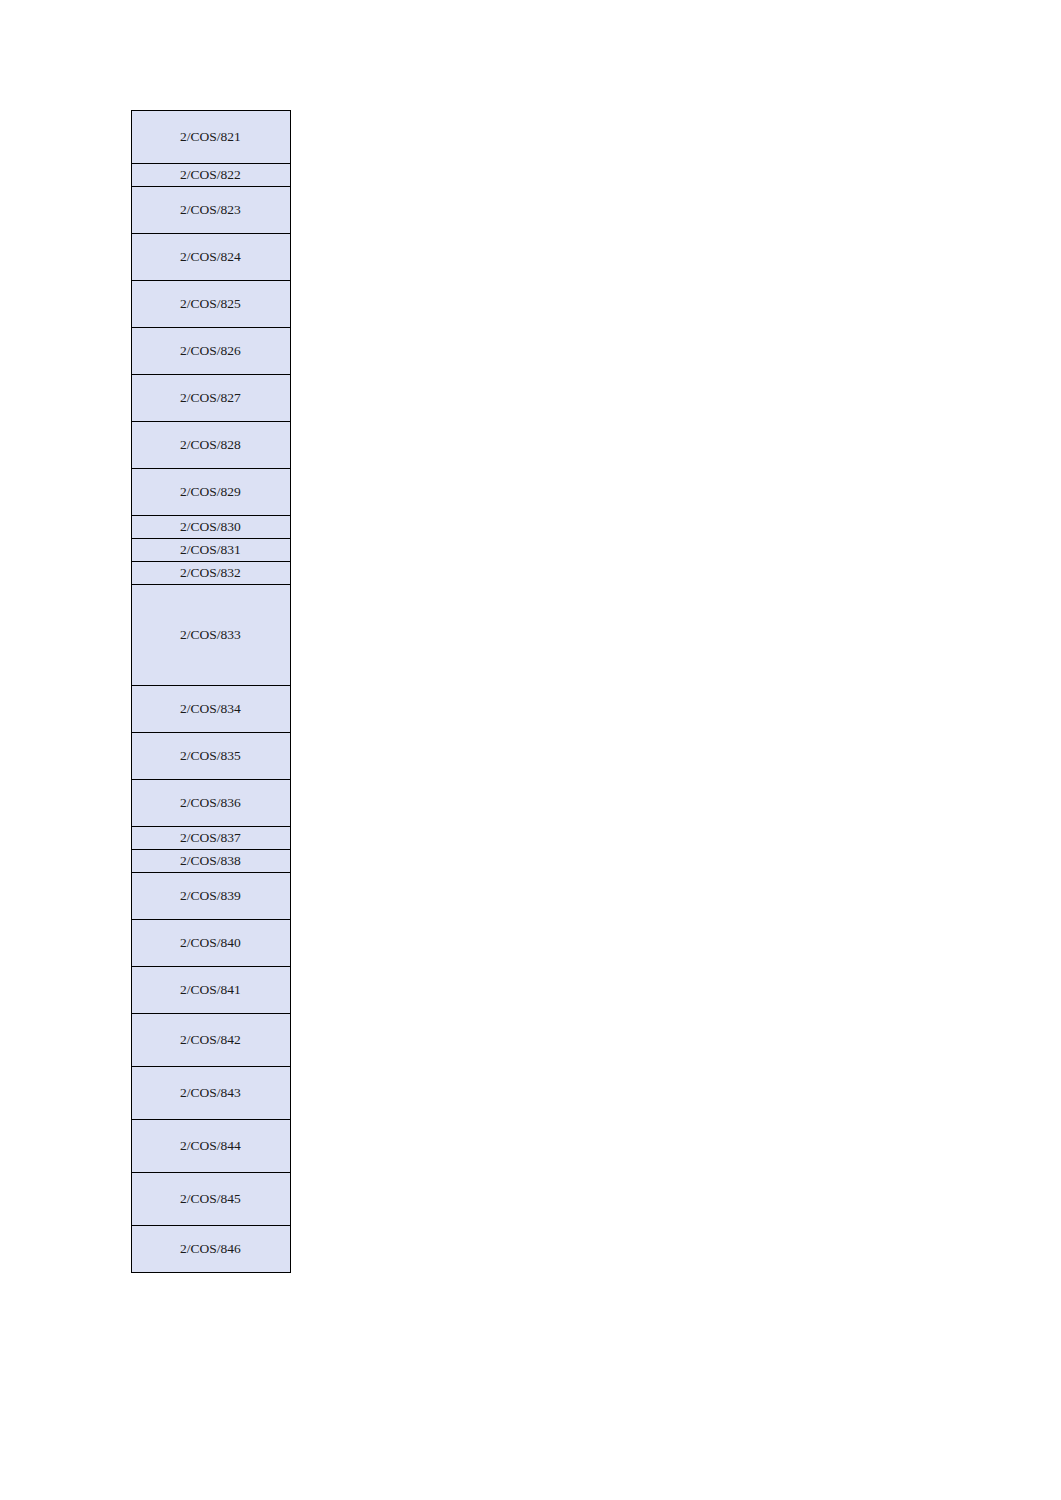| 2/COS/821 |
| 2/COS/822 |
| 2/COS/823 |
| 2/COS/824 |
| 2/COS/825 |
| 2/COS/826 |
| 2/COS/827 |
| 2/COS/828 |
| 2/COS/829 |
| 2/COS/830 |
| 2/COS/831 |
| 2/COS/832 |
| 2/COS/833 |
| 2/COS/834 |
| 2/COS/835 |
| 2/COS/836 |
| 2/COS/837 |
| 2/COS/838 |
| 2/COS/839 |
| 2/COS/840 |
| 2/COS/841 |
| 2/COS/842 |
| 2/COS/843 |
| 2/COS/844 |
| 2/COS/845 |
| 2/COS/846 |